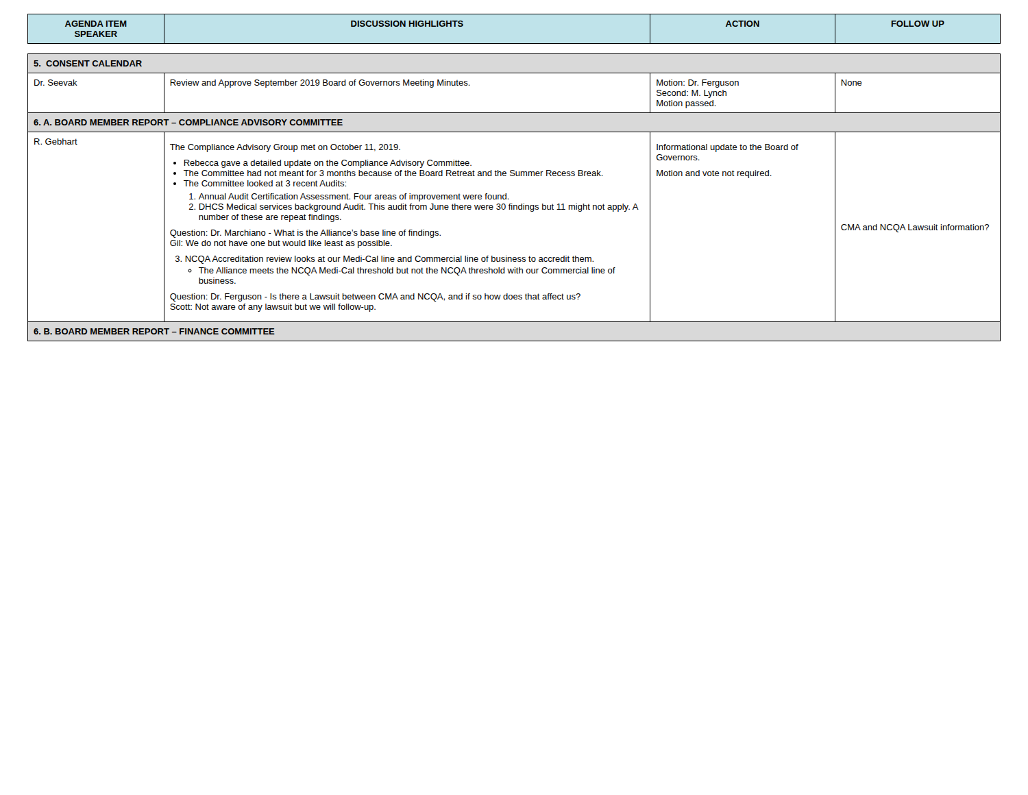| Agenda Item Speaker | Discussion Highlights | Action | Follow Up |
| --- | --- | --- | --- |
| 5. Consent Calendar |
| Dr. Seevak | Review and Approve September 2019 Board of Governors Meeting Minutes. | Motion: Dr. Ferguson Second: M. Lynch Motion passed. | None |
| 6. a. Board Member Report – Compliance Advisory Committee |
| R. Gebhart | The Compliance Advisory Group met on October 11, 2019. Rebecca gave a detailed update on the Compliance Advisory Committee. The Committee had not meant for 3 months because of the Board Retreat and the Summer Recess Break. The Committee looked at 3 recent Audits: Annual Audit Certification Assessment. Four areas of improvement were found. DHCS Medical services background Audit. This audit from June there were 30 findings but 11 might not apply. A number of these are repeat findings. Question: Dr. Marchiano - What is the Alliance’s base line of findings. Gil: We do not have one but would like least as possible. NCQA Accreditation review looks at our Medi-Cal line and Commercial line of business to accredit them. The Alliance meets the NCQA Medi-Cal threshold but not the NCQA threshold with our Commercial line of business. Question: Dr. Ferguson - Is there a Lawsuit between CMA and NCQA, and if so how does that affect us? Scott: Not aware of any lawsuit but we will follow-up. | Informational update to the Board of Governors. Motion and vote not required. | CMA and NCQA Lawsuit information? |
| 6. b. Board Member Report – Finance Committee |